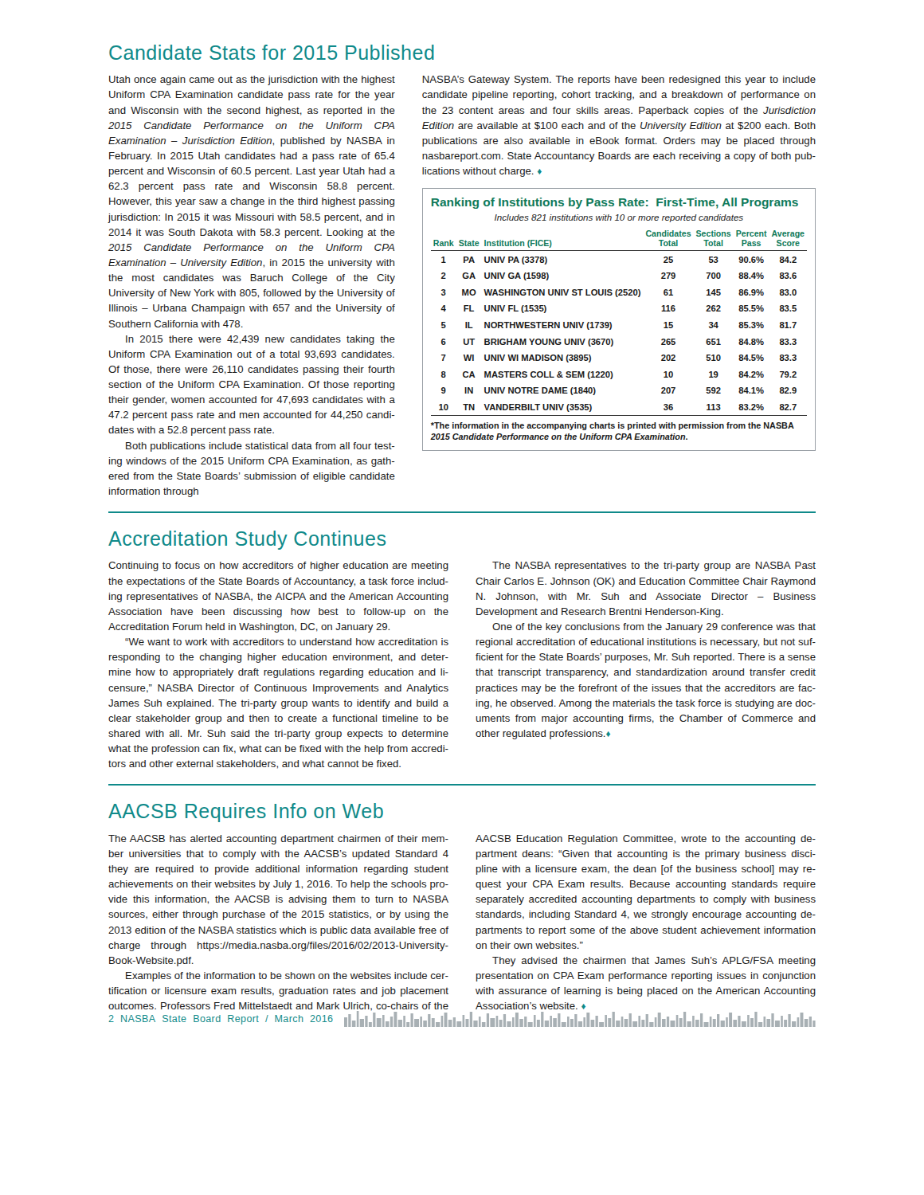Candidate Stats for 2015 Published
Utah once again came out as the jurisdiction with the highest Uniform CPA Examination candidate pass rate for the year and Wisconsin with the second highest, as reported in the 2015 Candidate Performance on the Uniform CPA Examination – Jurisdiction Edition, published by NASBA in February. In 2015 Utah candidates had a pass rate of 65.4 percent and Wisconsin of 60.5 percent. Last year Utah had a 62.3 percent pass rate and Wisconsin 58.8 percent. However, this year saw a change in the third highest passing jurisdiction: In 2015 it was Missouri with 58.5 percent, and in 2014 it was South Dakota with 58.3 percent. Looking at the 2015 Candidate Performance on the Uniform CPA Examination – University Edition, in 2015 the university with the most candidates was Baruch College of the City University of New York with 805, followed by the University of Illinois – Urbana Champaign with 657 and the University of Southern California with 478.
In 2015 there were 42,439 new candidates taking the Uniform CPA Examination out of a total 93,693 candidates. Of those, there were 26,110 candidates passing their fourth section of the Uniform CPA Examination. Of those reporting their gender, women accounted for 47,693 candidates with a 47.2 percent pass rate and men accounted for 44,250 candidates with a 52.8 percent pass rate.
Both publications include statistical data from all four testing windows of the 2015 Uniform CPA Examination, as gathered from the State Boards’ submission of eligible candidate information through
NASBA’s Gateway System. The reports have been redesigned this year to include candidate pipeline reporting, cohort tracking, and a breakdown of performance on the 23 content areas and four skills areas. Paperback copies of the Jurisdiction Edition are available at $100 each and of the University Edition at $200 each. Both publications are also available in eBook format. Orders may be placed through nasbareport.com. State Accountancy Boards are each receiving a copy of both publications without charge. ♦
Ranking of Institutions by Pass Rate: First-Time, All Programs
Includes 821 institutions with 10 or more reported candidates
| Rank | State | Institution (FICE) | Candidates Total | Sections Total | Percent Pass | Average Score |
| --- | --- | --- | --- | --- | --- | --- |
| 1 | PA | UNIV PA (3378) | 25 | 53 | 90.6% | 84.2 |
| 2 | GA | UNIV GA (1598) | 279 | 700 | 88.4% | 83.6 |
| 3 | MO | WASHINGTON UNIV ST LOUIS (2520) | 61 | 145 | 86.9% | 83.0 |
| 4 | FL | UNIV FL (1535) | 116 | 262 | 85.5% | 83.5 |
| 5 | IL | NORTHWESTERN UNIV (1739) | 15 | 34 | 85.3% | 81.7 |
| 6 | UT | BRIGHAM YOUNG UNIV (3670) | 265 | 651 | 84.8% | 83.3 |
| 7 | WI | UNIV WI MADISON (3895) | 202 | 510 | 84.5% | 83.3 |
| 8 | CA | MASTERS COLL & SEM (1220) | 10 | 19 | 84.2% | 79.2 |
| 9 | IN | UNIV NOTRE DAME (1840) | 207 | 592 | 84.1% | 82.9 |
| 10 | TN | VANDERBILT UNIV (3535) | 36 | 113 | 83.2% | 82.7 |
*The information in the accompanying charts is printed with permission from the NASBA 2015 Candidate Performance on the Uniform CPA Examination.
Accreditation Study Continues
Continuing to focus on how accreditors of higher education are meeting the expectations of the State Boards of Accountancy, a task force including representatives of NASBA, the AICPA and the American Accounting Association have been discussing how best to follow-up on the Accreditation Forum held in Washington, DC, on January 29.
“We want to work with accreditors to understand how accreditation is responding to the changing higher education environment, and determine how to appropriately draft regulations regarding education and licensure,” NASBA Director of Continuous Improvements and Analytics James Suh explained. The tri-party group wants to identify and build a clear stakeholder group and then to create a functional timeline to be shared with all. Mr. Suh said the tri-party group expects to determine what the profession can fix, what can be fixed with the help from accreditors and other external stakeholders, and what cannot be fixed.
The NASBA representatives to the tri-party group are NASBA Past Chair Carlos E. Johnson (OK) and Education Committee Chair Raymond N. Johnson, with Mr. Suh and Associate Director – Business Development and Research Brentni Henderson-King.
One of the key conclusions from the January 29 conference was that regional accreditation of educational institutions is necessary, but not sufficient for the State Boards’ purposes, Mr. Suh reported. There is a sense that transcript transparency, and standardization around transfer credit practices may be the forefront of the issues that the accreditors are facing, he observed. Among the materials the task force is studying are documents from major accounting firms, the Chamber of Commerce and other regulated professions.♦
AACSB Requires Info on Web
The AACSB has alerted accounting department chairmen of their member universities that to comply with the AACSB’s updated Standard 4 they are required to provide additional information regarding student achievements on their websites by July 1, 2016. To help the schools provide this information, the AACSB is advising them to turn to NASBA sources, either through purchase of the 2015 statistics, or by using the 2013 edition of the NASBA statistics which is public data available free of charge through https://media.nasba.org/files/2016/02/2013-University-Book-Website.pdf.
Examples of the information to be shown on the websites include certification or licensure exam results, graduation rates and job placement outcomes. Professors Fred Mittelstaedt and Mark Ulrich, co-chairs of the AACSB Education Regulation Committee, wrote to the accounting department deans: “Given that accounting is the primary business discipline with a licensure exam, the dean [of the business school] may request your CPA Exam results. Because accounting standards require separately accredited accounting departments to comply with business standards, including Standard 4, we strongly encourage accounting departments to report some of the above student achievement information on their own websites.”
They advised the chairmen that James Suh’s APLG/FSA meeting presentation on CPA Exam performance reporting issues in conjunction with assurance of learning is being placed on the American Accounting Association’s website. ♦
2 NASBA State Board Report / March 2016